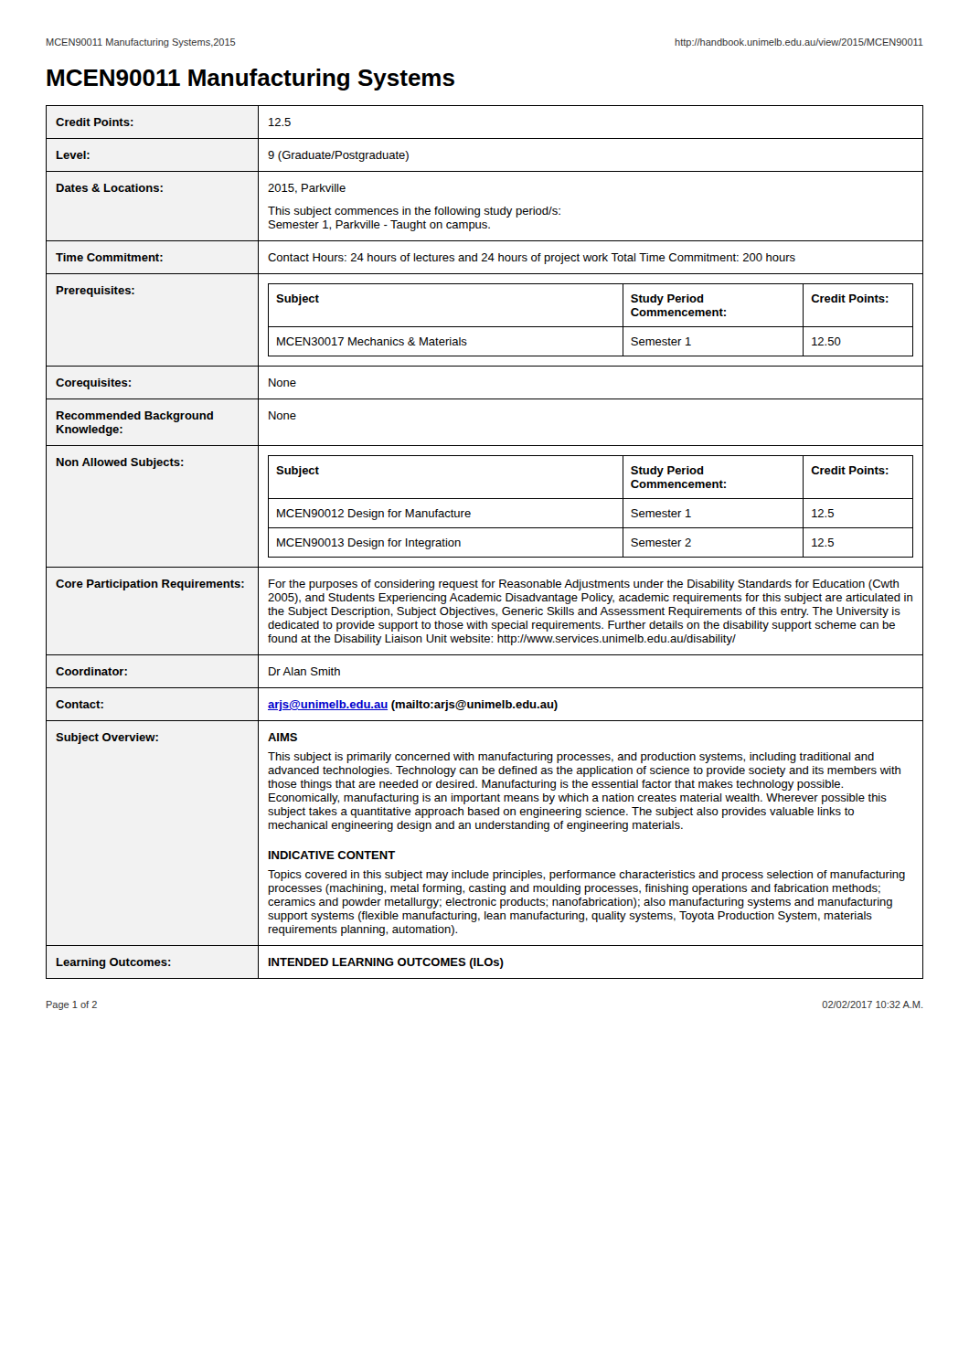MCEN90011 Manufacturing Systems,2015
http://handbook.unimelb.edu.au/view/2015/MCEN90011
MCEN90011 Manufacturing Systems
| Credit Points: | 12.5 |
| Level: | 9 (Graduate/Postgraduate) |
| Dates & Locations: | 2015, Parkville This subject commences in the following study period/s: Semester 1, Parkville - Taught on campus. |
| Time Commitment: | Contact Hours: 24 hours of lectures and 24 hours of project work Total Time Commitment: 200 hours |
| Prerequisites: | / Subject / Study Period Commencement: / Credit Points: / / --- / --- / --- / / MCEN30017 Mechanics & Materials / Semester 1 / 12.50 / |
| Corequisites: | None |
| Recommended Background Knowledge: | None |
| Non Allowed Subjects: | / Subject / Study Period Commencement: / Credit Points: / / --- / --- / --- / / MCEN90012 Design for Manufacture / Semester 1 / 12.5 / / MCEN90013 Design for Integration / Semester 2 / 12.5 / |
| Core Participation Requirements: | For the purposes of considering request for Reasonable Adjustments under the Disability Standards for Education (Cwth 2005), and Students Experiencing Academic Disadvantage Policy, academic requirements for this subject are articulated in the Subject Description, Subject Objectives, Generic Skills and Assessment Requirements of this entry. The University is dedicated to provide support to those with special requirements. Further details on the disability support scheme can be found at the Disability Liaison Unit website: http://www.services.unimelb.edu.au/disability/ |
| Coordinator: | Dr Alan Smith |
| Contact: | arjs@unimelb.edu.au (mailto:arjs@unimelb.edu.au) |
| Subject Overview: | AIMS This subject is primarily concerned with manufacturing processes, and production systems, including traditional and advanced technologies. Technology can be defined as the application of science to provide society and its members with those things that are needed or desired. Manufacturing is the essential factor that makes technology possible. Economically, manufacturing is an important means by which a nation creates material wealth. Wherever possible this subject takes a quantitative approach based on engineering science. The subject also provides valuable links to mechanical engineering design and an understanding of engineering materials. INDICATIVE CONTENT Topics covered in this subject may include principles, performance characteristics and process selection of manufacturing processes (machining, metal forming, casting and moulding processes, finishing operations and fabrication methods; ceramics and powder metallurgy; electronic products; nanofabrication); also manufacturing systems and manufacturing support systems (flexible manufacturing, lean manufacturing, quality systems, Toyota Production System, materials requirements planning, automation). |
| Learning Outcomes: | INTENDED LEARNING OUTCOMES (ILOs) |
Page 1 of 2
02/02/2017 10:32 A.M.